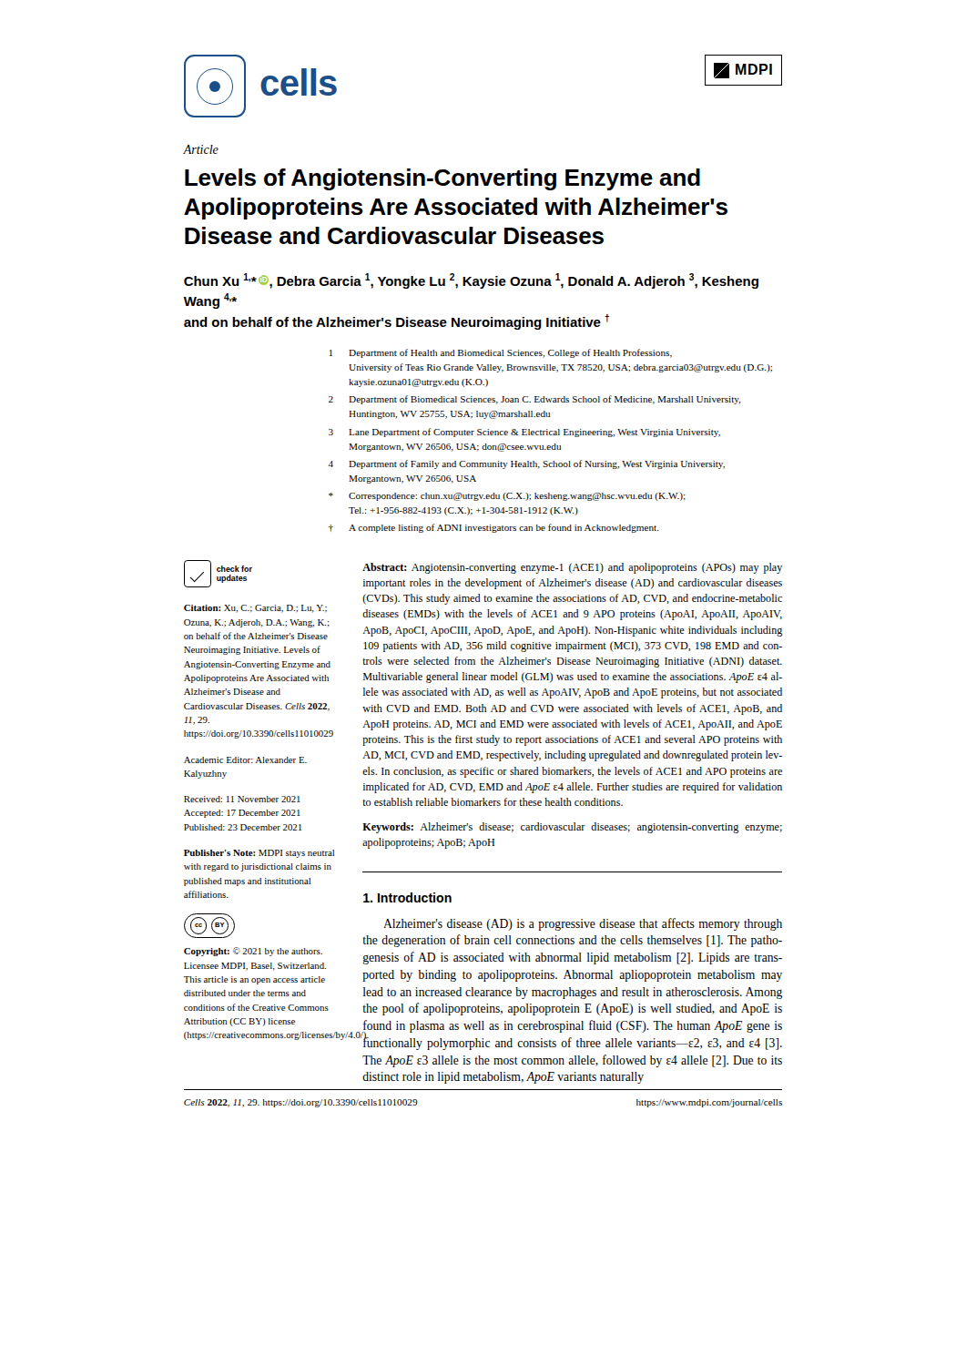cells
MDPI
Article
Levels of Angiotensin-Converting Enzyme and Apolipoproteins Are Associated with Alzheimer's Disease and Cardiovascular Diseases
Chun Xu 1,* , Debra Garcia 1, Yongke Lu 2, Kaysie Ozuna 1, Donald A. Adjeroh 3, Kesheng Wang 4,*
and on behalf of the Alzheimer's Disease Neuroimaging Initiative †
1 Department of Health and Biomedical Sciences, College of Health Professions,
University of Teas Rio Grande Valley, Brownsville, TX 78520, USA; debra.garcia03@utrgv.edu (D.G.);
kaysie.ozuna01@utrgv.edu (K.O.)
2 Department of Biomedical Sciences, Joan C. Edwards School of Medicine, Marshall University,
Huntington, WV 25755, USA; luy@marshall.edu
3 Lane Department of Computer Science & Electrical Engineering, West Virginia University,
Morgantown, WV 26506, USA; don@csee.wvu.edu
4 Department of Family and Community Health, School of Nursing, West Virginia University,
Morgantown, WV 26506, USA
*Correspondence: chun.xu@utrgv.edu (C.X.); kesheng.wang@hsc.wvu.edu (K.W.);
Tel.: +1-956-882-4193 (C.X.); +1-304-581-1912 (K.W.)
†A complete listing of ADNI investigators can be found in Acknowledgment.
check for updates
Citation: Xu, C.; Garcia, D.; Lu, Y.; Ozuna, K.; Adjeroh, D.A.; Wang, K.; on behalf of the Alzheimer's Disease Neuroimaging Initiative. Levels of Angiotensin-Converting Enzyme and Apolipoproteins Are Associated with Alzheimer's Disease and Cardiovascular Diseases. Cells 2022, 11, 29. https://doi.org/10.3390/cells11010029
Academic Editor: Alexander E. Kalyuzhny
Received: 11 November 2021
Accepted: 17 December 2021
Published: 23 December 2021
Publisher's Note: MDPI stays neutral with regard to jurisdictional claims in published maps and institutional affiliations.
cc BY
Copyright: © 2021 by the authors. Licensee MDPI, Basel, Switzerland. This article is an open access article distributed under the terms and conditions of the Creative Commons Attribution (CC BY) license (https://creativecommons.org/licenses/by/4.0/).
Abstract: Angiotensin-converting enzyme-1 (ACE1) and apolipoproteins (APOs) may play important roles in the development of Alzheimer's disease (AD) and cardiovascular diseases (CVDs). This study aimed to examine the associations of AD, CVD, and endocrine-metabolic diseases (EMDs) with the levels of ACE1 and 9 APO proteins (ApoAI, ApoAII, ApoAIV, ApoB, ApoCI, ApoCIII, ApoD, ApoE, and ApoH). Non-Hispanic white individuals including 109 patients with AD, 356 mild cognitive impairment (MCI), 373 CVD, 198 EMD and controls were selected from the Alzheimer's Disease Neuroimaging Initiative (ADNI) dataset. Multivariable general linear model (GLM) was used to examine the associations. ApoE ε4 allele was associated with AD, as well as ApoAIV, ApoB and ApoE proteins, but not associated with CVD and EMD. Both AD and CVD were associated with levels of ACE1, ApoB, and ApoH proteins. AD, MCI and EMD were associated with levels of ACE1, ApoAII, and ApoE proteins. This is the first study to report associations of ACE1 and several APO proteins with AD, MCI, CVD and EMD, respectively, including upregulated and downregulated protein levels. In conclusion, as specific or shared biomarkers, the levels of ACE1 and APO proteins are implicated for AD, CVD, EMD and ApoE ε4 allele. Further studies are required for validation to establish reliable biomarkers for these health conditions.
Keywords: Alzheimer's disease; cardiovascular diseases; angiotensin-converting enzyme; apolipoproteins; ApoB; ApoH
1. Introduction
Alzheimer's disease (AD) is a progressive disease that affects memory through the degeneration of brain cell connections and the cells themselves [1]. The pathogenesis of AD is associated with abnormal lipid metabolism [2]. Lipids are transported by binding to apolipoproteins. Abnormal apliopoprotein metabolism may lead to an increased clearance by macrophages and result in atherosclerosis. Among the pool of apolipoproteins, apolipoprotein E (ApoE) is well studied, and ApoE is found in plasma as well as in cerebrospinal fluid (CSF). The human ApoE gene is functionally polymorphic and consists of three allele variants—ε2, ε3, and ε4 [3]. The ApoE ε3 allele is the most common allele, followed by ε4 allele [2]. Due to its distinct role in lipid metabolism, ApoE variants naturally
Cells 2022, 11, 29. https://doi.org/10.3390/cells11010029
https://www.mdpi.com/journal/cells